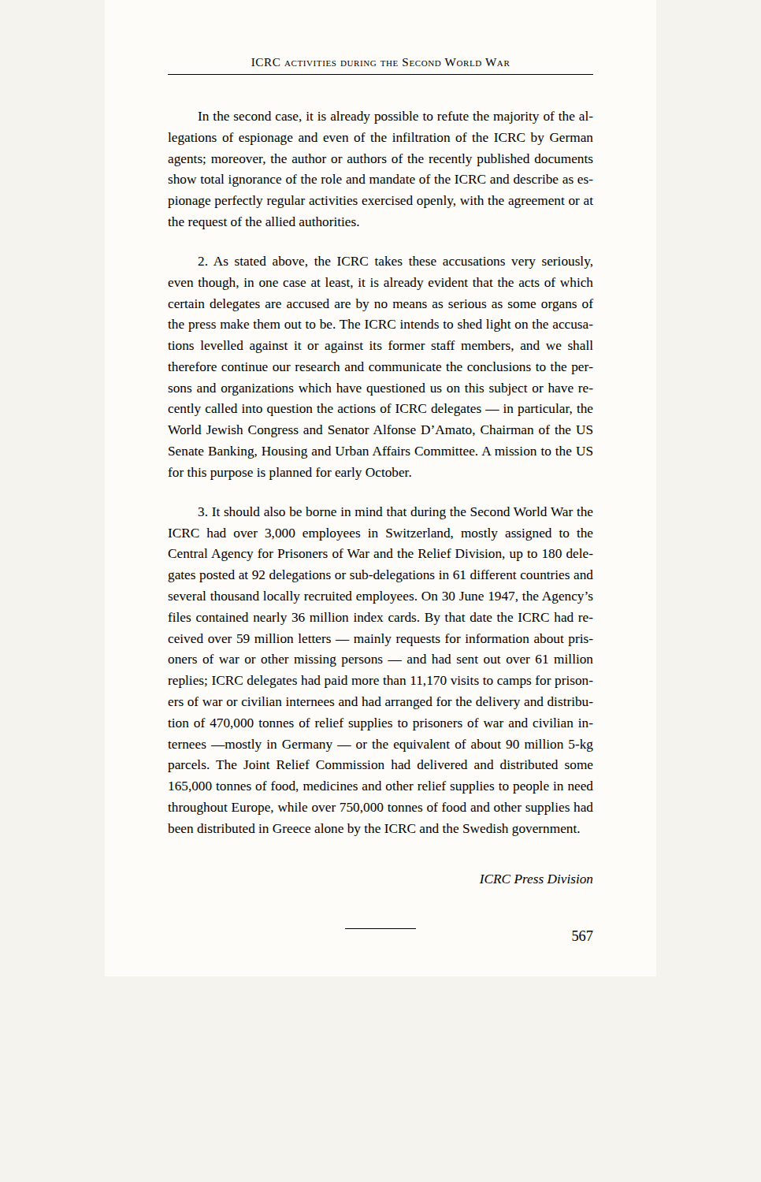ICRC activities during the Second World War
In the second case, it is already possible to refute the majority of the allegations of espionage and even of the infiltration of the ICRC by German agents; moreover, the author or authors of the recently published documents show total ignorance of the role and mandate of the ICRC and describe as espionage perfectly regular activities exercised openly, with the agreement or at the request of the allied authorities.
2. As stated above, the ICRC takes these accusations very seriously, even though, in one case at least, it is already evident that the acts of which certain delegates are accused are by no means as serious as some organs of the press make them out to be. The ICRC intends to shed light on the accusations levelled against it or against its former staff members, and we shall therefore continue our research and communicate the conclusions to the persons and organizations which have questioned us on this subject or have recently called into question the actions of ICRC delegates — in particular, the World Jewish Congress and Senator Alfonse D’Amato, Chairman of the US Senate Banking, Housing and Urban Affairs Committee. A mission to the US for this purpose is planned for early October.
3. It should also be borne in mind that during the Second World War the ICRC had over 3,000 employees in Switzerland, mostly assigned to the Central Agency for Prisoners of War and the Relief Division, up to 180 delegates posted at 92 delegations or sub-delegations in 61 different countries and several thousand locally recruited employees. On 30 June 1947, the Agency’s files contained nearly 36 million index cards. By that date the ICRC had received over 59 million letters — mainly requests for information about prisoners of war or other missing persons — and had sent out over 61 million replies; ICRC delegates had paid more than 11,170 visits to camps for prisoners of war or civilian internees and had arranged for the delivery and distribution of 470,000 tonnes of relief supplies to prisoners of war and civilian internees —mostly in Germany — or the equivalent of about 90 million 5-kg parcels. The Joint Relief Commission had delivered and distributed some 165,000 tonnes of food, medicines and other relief supplies to people in need throughout Europe, while over 750,000 tonnes of food and other supplies had been distributed in Greece alone by the ICRC and the Swedish government.
ICRC Press Division
567